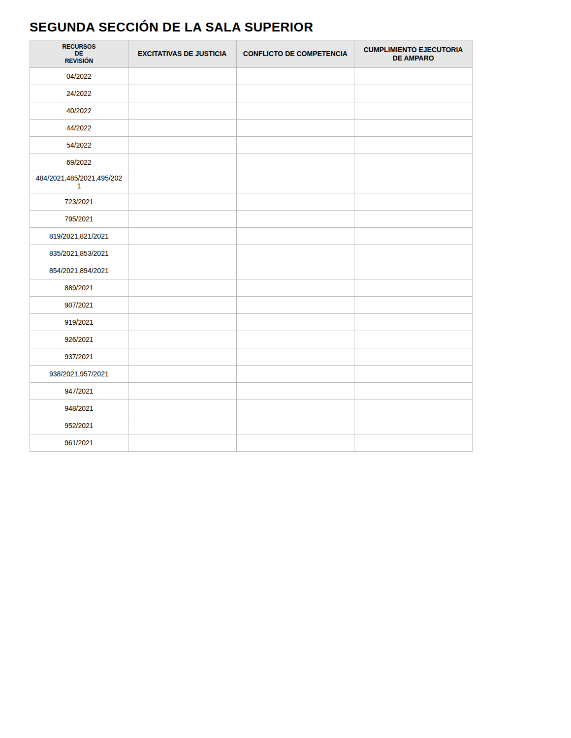SEGUNDA SECCIÓN DE LA SALA SUPERIOR
| RECURSOS DE REVISIÓN | EXCITATIVAS DE JUSTICIA | CONFLICTO DE COMPETENCIA | CUMPLIMIENTO EJECUTORIA DE AMPARO |
| --- | --- | --- | --- |
| 04/2022 | | | |
| 24/2022 | | | |
| 40/2022 | | | |
| 44/2022 | | | |
| 54/2022 | | | |
| 69/2022 | | | |
| 484/2021,485/2021,495/2021 | | | |
| 723/2021 | | | |
| 795/2021 | | | |
| 819/2021,821/2021 | | | |
| 835/2021,853/2021 | | | |
| 854/2021,894/2021 | | | |
| 889/2021 | | | |
| 907/2021 | | | |
| 919/2021 | | | |
| 926/2021 | | | |
| 937/2021 | | | |
| 938/2021,957/2021 | | | |
| 947/2021 | | | |
| 948/2021 | | | |
| 952/2021 | | | |
| 961/2021 | | | |